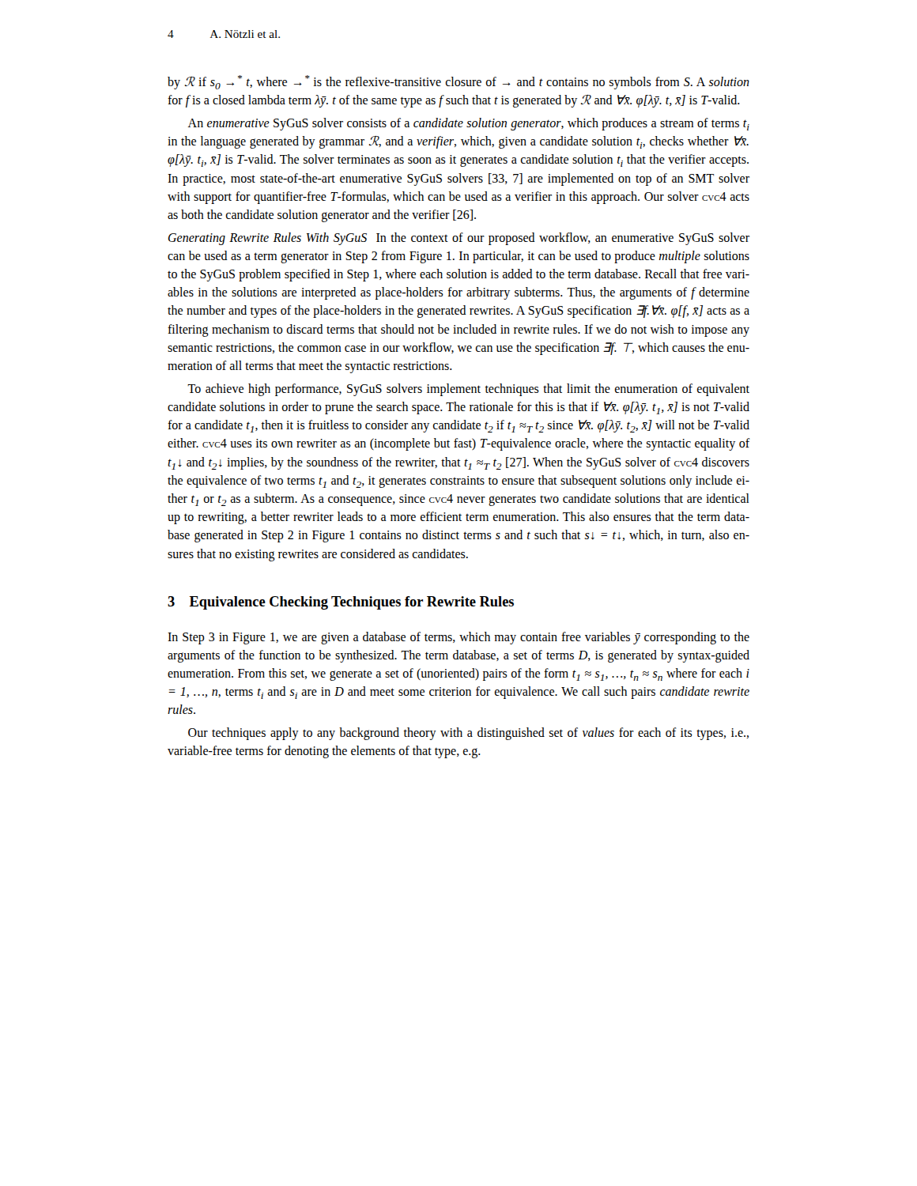4 A. Nötzli et al.
by ℛ if s0 →* t, where →* is the reflexive-transitive closure of → and t contains no symbols from S. A solution for f is a closed lambda term λȳ. t of the same type as f such that t is generated by ℛ and ∀x̄. φ[λȳ. t, x̄] is T-valid.
An enumerative SyGuS solver consists of a candidate solution generator, which produces a stream of terms ti in the language generated by grammar ℛ, and a verifier, which, given a candidate solution ti, checks whether ∀x̄. φ[λȳ. ti, x̄] is T-valid. The solver terminates as soon as it generates a candidate solution ti that the verifier accepts. In practice, most state-of-the-art enumerative SyGuS solvers [33, 7] are implemented on top of an SMT solver with support for quantifier-free T-formulas, which can be used as a verifier in this approach. Our solver cvc4 acts as both the candidate solution generator and the verifier [26].
Generating Rewrite Rules With SyGuS In the context of our proposed workflow, an enumerative SyGuS solver can be used as a term generator in Step 2 from Figure 1. In particular, it can be used to produce multiple solutions to the SyGuS problem specified in Step 1, where each solution is added to the term database. Recall that free variables in the solutions are interpreted as place-holders for arbitrary subterms. Thus, the arguments of f determine the number and types of the place-holders in the generated rewrites. A SyGuS specification ∃f.∀x̄. φ[f, x̄] acts as a filtering mechanism to discard terms that should not be included in rewrite rules. If we do not wish to impose any semantic restrictions, the common case in our workflow, we can use the specification ∃f. ⊤, which causes the enumeration of all terms that meet the syntactic restrictions.
To achieve high performance, SyGuS solvers implement techniques that limit the enumeration of equivalent candidate solutions in order to prune the search space. The rationale for this is that if ∀x̄. φ[λȳ. t1, x̄] is not T-valid for a candidate t1, then it is fruitless to consider any candidate t2 if t1 ≈T t2 since ∀x̄. φ[λȳ. t2, x̄] will not be T-valid either. cvc4 uses its own rewriter as an (incomplete but fast) T-equivalence oracle, where the syntactic equality of t1↓ and t2↓ implies, by the soundness of the rewriter, that t1 ≈T t2 [27]. When the SyGuS solver of cvc4 discovers the equivalence of two terms t1 and t2, it generates constraints to ensure that subsequent solutions only include either t1 or t2 as a subterm. As a consequence, since cvc4 never generates two candidate solutions that are identical up to rewriting, a better rewriter leads to a more efficient term enumeration. This also ensures that the term database generated in Step 2 in Figure 1 contains no distinct terms s and t such that s↓ = t↓, which, in turn, also ensures that no existing rewrites are considered as candidates.
3 Equivalence Checking Techniques for Rewrite Rules
In Step 3 in Figure 1, we are given a database of terms, which may contain free variables ȳ corresponding to the arguments of the function to be synthesized. The term database, a set of terms D, is generated by syntax-guided enumeration. From this set, we generate a set of (unoriented) pairs of the form t1 ≈ s1, …, tn ≈ sn where for each i = 1, …, n, terms ti and si are in D and meet some criterion for equivalence. We call such pairs candidate rewrite rules.
Our techniques apply to any background theory with a distinguished set of values for each of its types, i.e., variable-free terms for denoting the elements of that type, e.g.